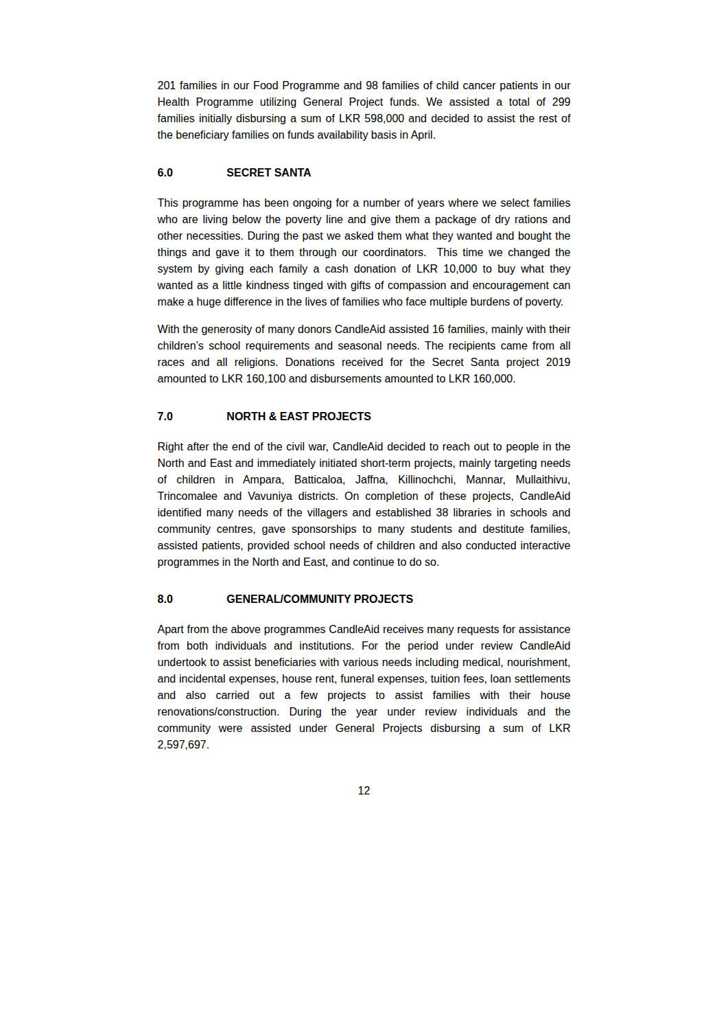201 families in our Food Programme and 98 families of child cancer patients in our Health Programme utilizing General Project funds. We assisted a total of 299 families initially disbursing a sum of LKR 598,000 and decided to assist the rest of the beneficiary families on funds availability basis in April.
6.0 SECRET SANTA
This programme has been ongoing for a number of years where we select families who are living below the poverty line and give them a package of dry rations and other necessities. During the past we asked them what they wanted and bought the things and gave it to them through our coordinators. This time we changed the system by giving each family a cash donation of LKR 10,000 to buy what they wanted as a little kindness tinged with gifts of compassion and encouragement can make a huge difference in the lives of families who face multiple burdens of poverty.
With the generosity of many donors CandleAid assisted 16 families, mainly with their children’s school requirements and seasonal needs. The recipients came from all races and all religions. Donations received for the Secret Santa project 2019 amounted to LKR 160,100 and disbursements amounted to LKR 160,000.
7.0 NORTH & EAST PROJECTS
Right after the end of the civil war, CandleAid decided to reach out to people in the North and East and immediately initiated short-term projects, mainly targeting needs of children in Ampara, Batticaloa, Jaffna, Killinochchi, Mannar, Mullaithivu, Trincomalee and Vavuniya districts. On completion of these projects, CandleAid identified many needs of the villagers and established 38 libraries in schools and community centres, gave sponsorships to many students and destitute families, assisted patients, provided school needs of children and also conducted interactive programmes in the North and East, and continue to do so.
8.0 GENERAL/COMMUNITY PROJECTS
Apart from the above programmes CandleAid receives many requests for assistance from both individuals and institutions. For the period under review CandleAid undertook to assist beneficiaries with various needs including medical, nourishment, and incidental expenses, house rent, funeral expenses, tuition fees, loan settlements and also carried out a few projects to assist families with their house renovations/construction. During the year under review individuals and the community were assisted under General Projects disbursing a sum of LKR 2,597,697.
12